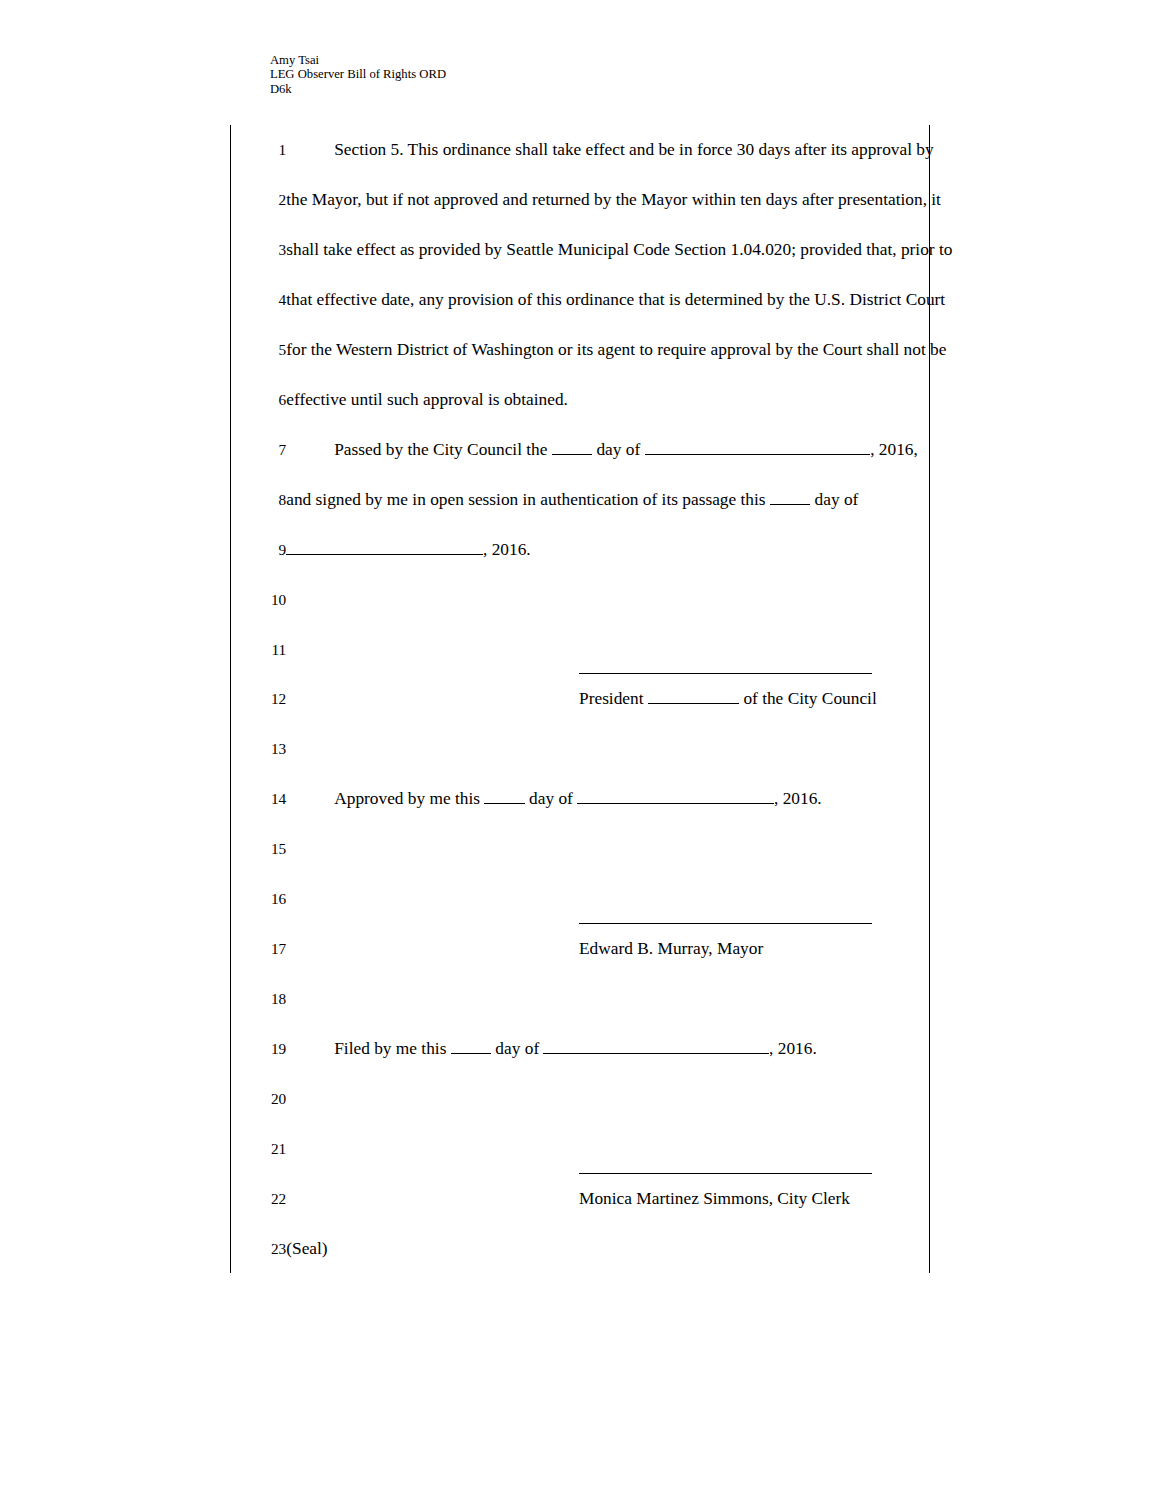Amy Tsai
LEG Observer Bill of Rights ORD
D6k
| 1 | Section 5. This ordinance shall take effect and be in force 30 days after its approval by |
| 2 | the Mayor, but if not approved and returned by the Mayor within ten days after presentation, it |
| 3 | shall take effect as provided by Seattle Municipal Code Section 1.04.020; provided that, prior to |
| 4 | that effective date, any provision of this ordinance that is determined by the U.S. District Court |
| 5 | for the Western District of Washington or its agent to require approval by the Court shall not be |
| 6 | effective until such approval is obtained. |
| 7 | Passed by the City Council the day of , 2016, |
| 8 | and signed by me in open session in authentication of its passage this day of |
| 9 | , 2016. |
| 10 | |
| 11 | |
| 12 | President of the City Council |
| 13 | |
| 14 | Approved by me this day of , 2016. |
| 15 | |
| 16 | |
| 17 | Edward B. Murray, Mayor |
| 18 | |
| 19 | Filed by me this day of , 2016. |
| 20 | |
| 21 | |
| 22 | Monica Martinez Simmons, City Clerk |
| 23 | (Seal) |